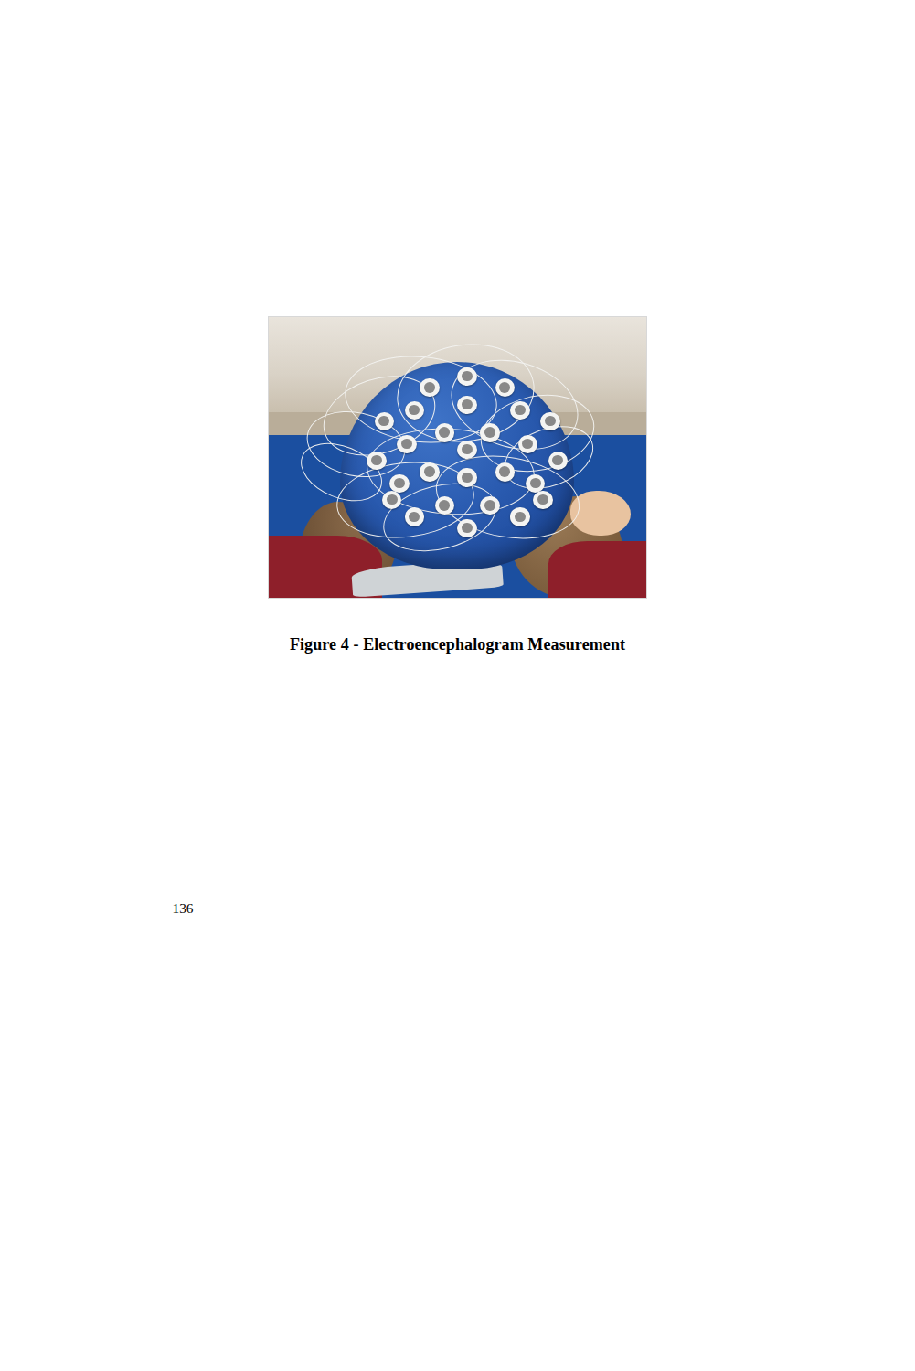Figure 4 - Electroencephalogram Measurement
136